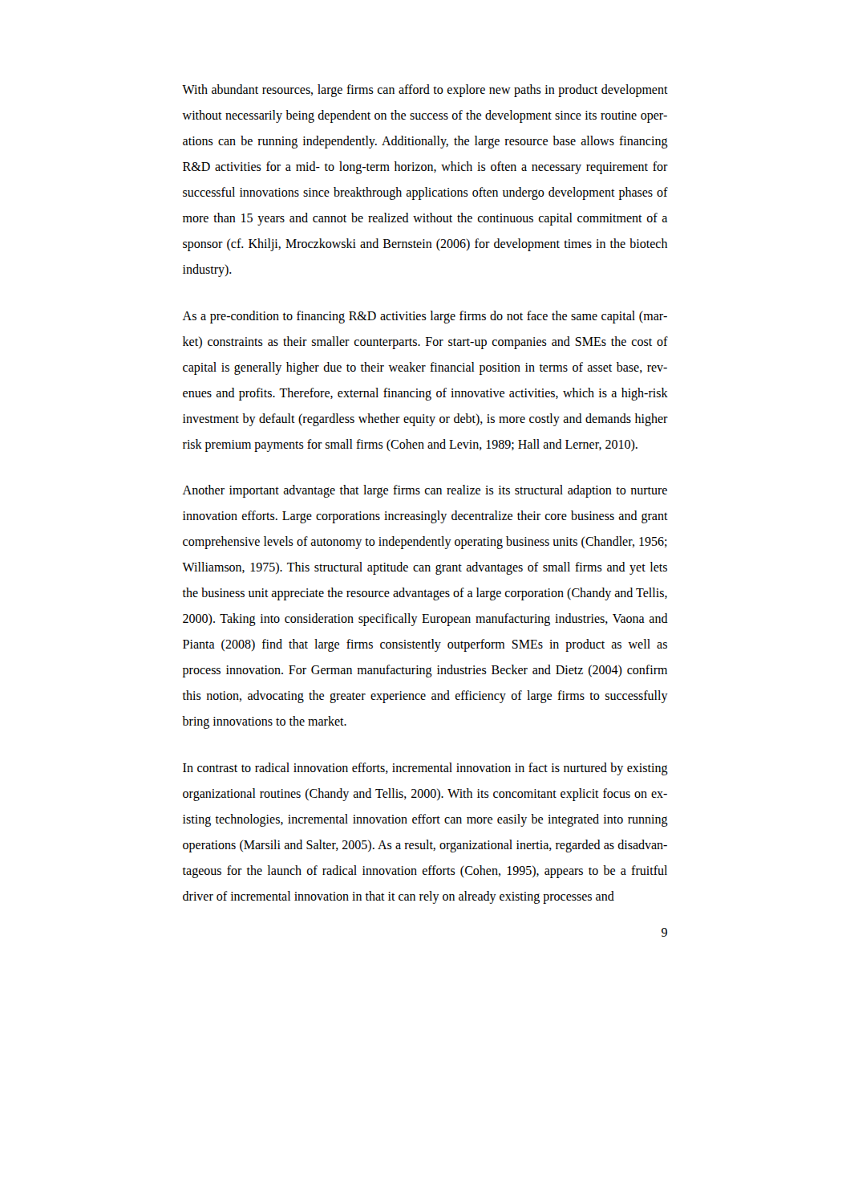With abundant resources, large firms can afford to explore new paths in product development without necessarily being dependent on the success of the development since its routine operations can be running independently. Additionally, the large resource base allows financing R&D activities for a mid- to long-term horizon, which is often a necessary requirement for successful innovations since breakthrough applications often undergo development phases of more than 15 years and cannot be realized without the continuous capital commitment of a sponsor (cf. Khilji, Mroczkowski and Bernstein (2006) for development times in the biotech industry).
As a pre-condition to financing R&D activities large firms do not face the same capital (market) constraints as their smaller counterparts. For start-up companies and SMEs the cost of capital is generally higher due to their weaker financial position in terms of asset base, revenues and profits. Therefore, external financing of innovative activities, which is a high-risk investment by default (regardless whether equity or debt), is more costly and demands higher risk premium payments for small firms (Cohen and Levin, 1989; Hall and Lerner, 2010).
Another important advantage that large firms can realize is its structural adaption to nurture innovation efforts. Large corporations increasingly decentralize their core business and grant comprehensive levels of autonomy to independently operating business units (Chandler, 1956; Williamson, 1975). This structural aptitude can grant advantages of small firms and yet lets the business unit appreciate the resource advantages of a large corporation (Chandy and Tellis, 2000). Taking into consideration specifically European manufacturing industries, Vaona and Pianta (2008) find that large firms consistently outperform SMEs in product as well as process innovation. For German manufacturing industries Becker and Dietz (2004) confirm this notion, advocating the greater experience and efficiency of large firms to successfully bring innovations to the market.
In contrast to radical innovation efforts, incremental innovation in fact is nurtured by existing organizational routines (Chandy and Tellis, 2000). With its concomitant explicit focus on existing technologies, incremental innovation effort can more easily be integrated into running operations (Marsili and Salter, 2005). As a result, organizational inertia, regarded as disadvantageous for the launch of radical innovation efforts (Cohen, 1995), appears to be a fruitful driver of incremental innovation in that it can rely on already existing processes and
9